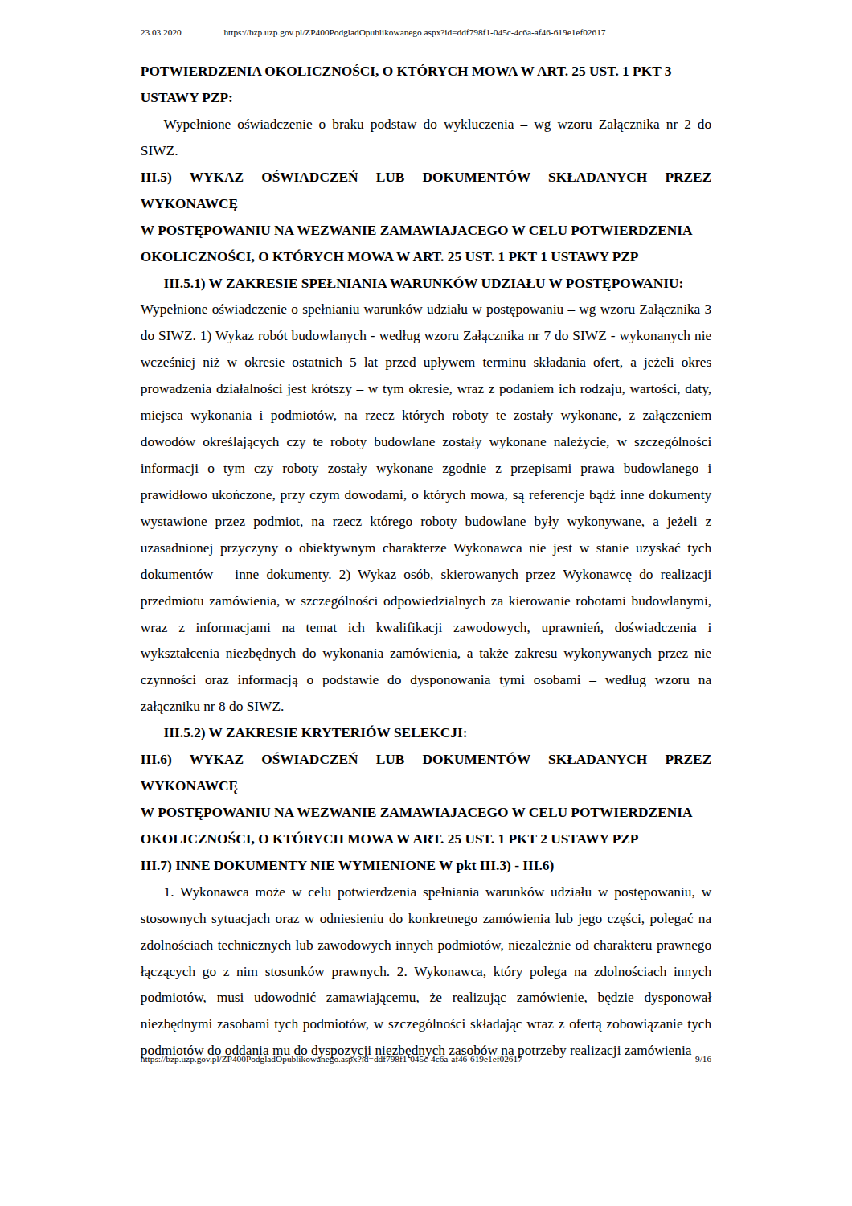23.03.2020 https://bzp.uzp.gov.pl/ZP400PodgladOpublikowanego.aspx?id=ddf798f1-045c-4c6a-af46-619e1ef02617
POTWIERDZENIA OKOLICZNOŚCI, O KTÓRYCH MOWA W ART. 25 UST. 1 PKT 3
USTAWY PZP:
Wypełnione oświadczenie o braku podstaw do wykluczenia – wg wzoru Załącznika nr 2 do SIWZ.
III.5) WYKAZ OŚWIADCZEŃ LUB DOKUMENTÓW SKŁADANYCH PRZEZ WYKONAWCĘ
W POSTĘPOWANIU NA WEZWANIE ZAMAWIAJACEGO W CELU POTWIERDZENIA
OKOLICZNOŚCI, O KTÓRYCH MOWA W ART. 25 UST. 1 PKT 1 USTAWY PZP
III.5.1) W ZAKRESIE SPEŁNIANIA WARUNKÓW UDZIAŁU W POSTĘPOWANIU:
Wypełnione oświadczenie o spełnianiu warunków udziału w postępowaniu – wg wzoru Załącznika 3 do SIWZ. 1) Wykaz robót budowlanych - według wzoru Załącznika nr 7 do SIWZ - wykonanych nie wcześniej niż w okresie ostatnich 5 lat przed upływem terminu składania ofert, a jeżeli okres prowadzenia działalności jest krótszy – w tym okresie, wraz z podaniem ich rodzaju, wartości, daty, miejsca wykonania i podmiotów, na rzecz których roboty te zostały wykonane, z załączeniem dowodów określających czy te roboty budowlane zostały wykonane należycie, w szczególności informacji o tym czy roboty zostały wykonane zgodnie z przepisami prawa budowlanego i prawidłowo ukończone, przy czym dowodami, o których mowa, są referencje bądź inne dokumenty wystawione przez podmiot, na rzecz którego roboty budowlane były wykonywane, a jeżeli z uzasadnionej przyczyny o obiektywnym charakterze Wykonawca nie jest w stanie uzyskać tych dokumentów – inne dokumenty. 2) Wykaz osób, skierowanych przez Wykonawcę do realizacji przedmiotu zamówienia, w szczególności odpowiedzialnych za kierowanie robotami budowlanymi, wraz z informacjami na temat ich kwalifikacji zawodowych, uprawnień, doświadczenia i wykształcenia niezbędnych do wykonania zamówienia, a także zakresu wykonywanych przez nie czynności oraz informacją o podstawie do dysponowania tymi osobami – według wzoru na załączniku nr 8 do SIWZ.
III.5.2) W ZAKRESIE KRYTERIÓW SELEKCJI:
III.6) WYKAZ OŚWIADCZEŃ LUB DOKUMENTÓW SKŁADANYCH PRZEZ WYKONAWCĘ
W POSTĘPOWANIU NA WEZWANIE ZAMAWIAJACEGO W CELU POTWIERDZENIA
OKOLICZNOŚCI, O KTÓRYCH MOWA W ART. 25 UST. 1 PKT 2 USTAWY PZP
III.7) INNE DOKUMENTY NIE WYMIENIONE W pkt III.3) - III.6)
1. Wykonawca może w celu potwierdzenia spełniania warunków udziału w postępowaniu, w stosownych sytuacjach oraz w odniesieniu do konkretnego zamówienia lub jego części, polegać na zdolnościach technicznych lub zawodowych innych podmiotów, niezależnie od charakteru prawnego łączących go z nim stosunków prawnych. 2. Wykonawca, który polega na zdolnościach innych podmiotów, musi udowodnić zamawiającemu, że realizując zamówienie, będzie dysponował niezbędnymi zasobami tych podmiotów, w szczególności składając wraz z ofertą zobowiązanie tych podmiotów do oddania mu do dyspozycji niezbędnych zasobów na potrzeby realizacji zamówienia –
https://bzp.uzp.gov.pl/ZP400PodgladOpublikowanego.aspx?id=ddf798f1-045c-4c6a-af46-619e1ef02617 9/16